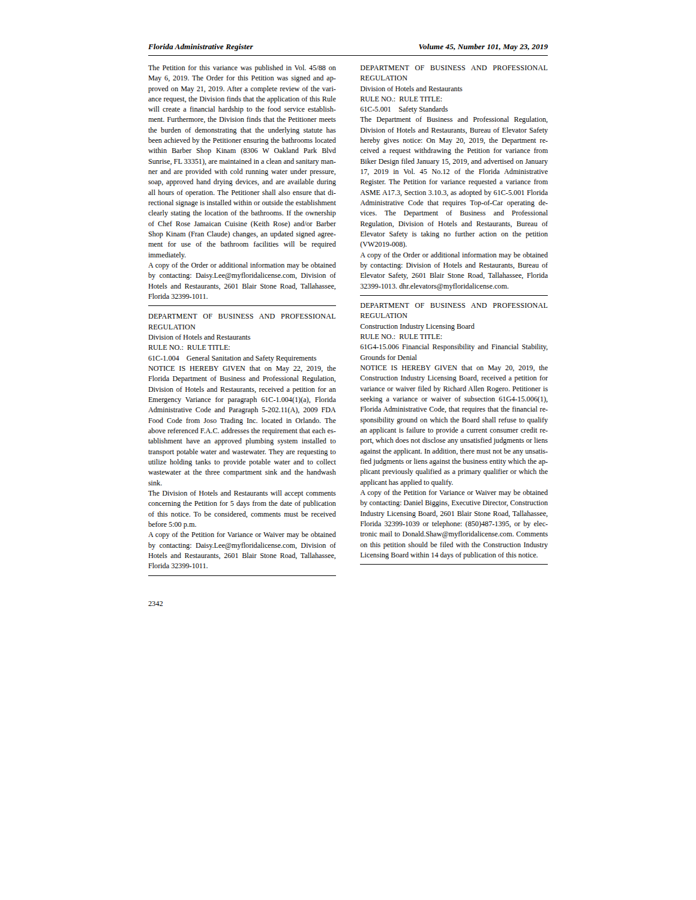Florida Administrative Register
Volume 45, Number 101, May 23, 2019
The Petition for this variance was published in Vol. 45/88 on May 6, 2019. The Order for this Petition was signed and approved on May 21, 2019. After a complete review of the variance request, the Division finds that the application of this Rule will create a financial hardship to the food service establishment. Furthermore, the Division finds that the Petitioner meets the burden of demonstrating that the underlying statute has been achieved by the Petitioner ensuring the bathrooms located within Barber Shop Kinam (8306 W Oakland Park Blvd Sunrise, FL 33351), are maintained in a clean and sanitary manner and are provided with cold running water under pressure, soap, approved hand drying devices, and are available during all hours of operation. The Petitioner shall also ensure that directional signage is installed within or outside the establishment clearly stating the location of the bathrooms. If the ownership of Chef Rose Jamaican Cuisine (Keith Rose) and/or Barber Shop Kinam (Fran Claude) changes, an updated signed agreement for use of the bathroom facilities will be required immediately.
A copy of the Order or additional information may be obtained by contacting: Daisy.Lee@myfloridalicense.com, Division of Hotels and Restaurants, 2601 Blair Stone Road, Tallahassee, Florida 32399-1011.
DEPARTMENT OF BUSINESS AND PROFESSIONAL REGULATION
Division of Hotels and Restaurants
RULE NO.: RULE TITLE:
61C-1.004 General Sanitation and Safety Requirements
NOTICE IS HEREBY GIVEN that on May 22, 2019, the Florida Department of Business and Professional Regulation, Division of Hotels and Restaurants, received a petition for an Emergency Variance for paragraph 61C-1.004(1)(a), Florida Administrative Code and Paragraph 5-202.11(A), 2009 FDA Food Code from Joso Trading Inc. located in Orlando. The above referenced F.A.C. addresses the requirement that each establishment have an approved plumbing system installed to transport potable water and wastewater. They are requesting to utilize holding tanks to provide potable water and to collect wastewater at the three compartment sink and the handwash sink.
The Division of Hotels and Restaurants will accept comments concerning the Petition for 5 days from the date of publication of this notice. To be considered, comments must be received before 5:00 p.m.
A copy of the Petition for Variance or Waiver may be obtained by contacting: Daisy.Lee@myfloridalicense.com, Division of Hotels and Restaurants, 2601 Blair Stone Road, Tallahassee, Florida 32399-1011.
DEPARTMENT OF BUSINESS AND PROFESSIONAL REGULATION
Division of Hotels and Restaurants
RULE NO.: RULE TITLE:
61C-5.001 Safety Standards
The Department of Business and Professional Regulation, Division of Hotels and Restaurants, Bureau of Elevator Safety hereby gives notice: On May 20, 2019, the Department received a request withdrawing the Petition for variance from Biker Design filed January 15, 2019, and advertised on January 17, 2019 in Vol. 45 No.12 of the Florida Administrative Register. The Petition for variance requested a variance from ASME A17.3, Section 3.10.3, as adopted by 61C-5.001 Florida Administrative Code that requires Top-of-Car operating devices. The Department of Business and Professional Regulation, Division of Hotels and Restaurants, Bureau of Elevator Safety is taking no further action on the petition (VW2019-008).
A copy of the Order or additional information may be obtained by contacting: Division of Hotels and Restaurants, Bureau of Elevator Safety, 2601 Blair Stone Road, Tallahassee, Florida 32399-1013. dhr.elevators@myfloridalicense.com.
DEPARTMENT OF BUSINESS AND PROFESSIONAL REGULATION
Construction Industry Licensing Board
RULE NO.: RULE TITLE:
61G4-15.006 Financial Responsibility and Financial Stability, Grounds for Denial
NOTICE IS HEREBY GIVEN that on May 20, 2019, the Construction Industry Licensing Board, received a petition for variance or waiver filed by Richard Allen Rogero. Petitioner is seeking a variance or waiver of subsection 61G4-15.006(1), Florida Administrative Code, that requires that the financial responsibility ground on which the Board shall refuse to qualify an applicant is failure to provide a current consumer credit report, which does not disclose any unsatisfied judgments or liens against the applicant. In addition, there must not be any unsatisfied judgments or liens against the business entity which the applicant previously qualified as a primary qualifier or which the applicant has applied to qualify.
A copy of the Petition for Variance or Waiver may be obtained by contacting: Daniel Biggins, Executive Director, Construction Industry Licensing Board, 2601 Blair Stone Road, Tallahassee, Florida 32399-1039 or telephone: (850)487-1395, or by electronic mail to Donald.Shaw@myfloridalicense.com. Comments on this petition should be filed with the Construction Industry Licensing Board within 14 days of publication of this notice.
2342